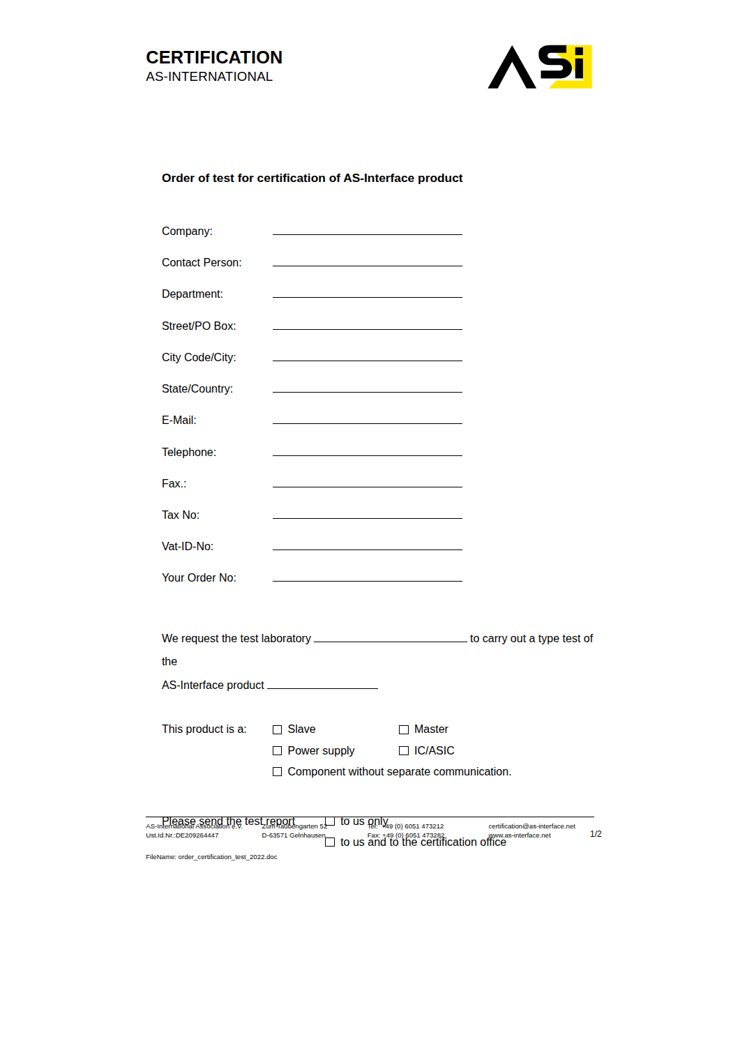CERTIFICATION
AS-INTERNATIONAL
Order of test for certification of AS-Interface product
Company:
Contact Person:
Department:
Street/PO Box:
City Code/City:
State/Country:
E-Mail:
Telephone:
Fax.:
Tax No:
Vat-ID-No:
Your Order No:
We request the test laboratory to carry out a type test of the
AS-Interface product
This product is a: Slave Master
Power supply IC/ASIC
Component without separate communication.
Please send the test report to us only
to us and to the certification office
AS-International Association e.V.
Ust.Id.Nr.:DE209264447
Zum Taubengarten 52
D-63571 Gelnhausen
Tel: +49 (0) 6051 473212
Fax: +49 (0) 6051 473282
certification@as-interface.net
www.as-interface.net
1/2
FileName: order_certification_test_2022.doc